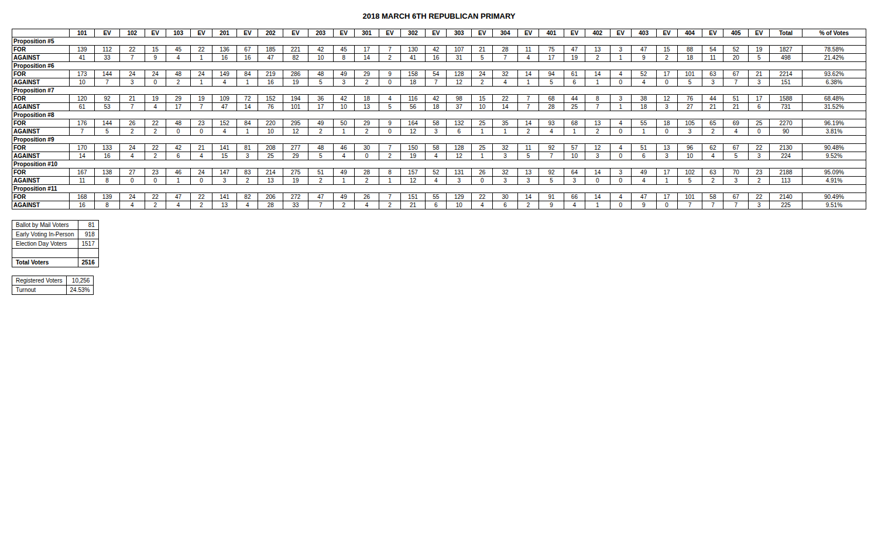2018 MARCH 6TH REPUBLICAN PRIMARY
| | 101 | EV | 102 | EV | 103 | EV | 201 | EV | 202 | EV | 203 | EV | 301 | EV | 302 | EV | 303 | EV | 304 | EV | 401 | EV | 402 | EV | 403 | EV | 404 | EV | 405 | EV | Total | % of Votes |
| --- | --- | --- | --- | --- | --- | --- | --- | --- | --- | --- | --- | --- | --- | --- | --- | --- | --- | --- | --- | --- | --- | --- | --- | --- | --- | --- | --- | --- | --- | --- | --- | --- |
| Proposition #5 |
| FOR | 139 | 112 | 22 | 15 | 45 | 22 | 136 | 67 | 185 | 221 | 42 | 45 | 17 | 7 | 130 | 42 | 107 | 21 | 28 | 11 | 75 | 47 | 13 | 3 | 47 | 15 | 88 | 54 | 52 | 19 | 1827 | 78.58% |
| AGAINST | 41 | 33 | 7 | 9 | 4 | 1 | 16 | 16 | 47 | 82 | 10 | 8 | 14 | 2 | 41 | 16 | 31 | 5 | 7 | 4 | 17 | 19 | 2 | 1 | 9 | 2 | 18 | 11 | 20 | 5 | 498 | 21.42% |
| Proposition #6 |
| FOR | 173 | 144 | 24 | 24 | 48 | 24 | 149 | 84 | 219 | 286 | 48 | 49 | 29 | 9 | 158 | 54 | 128 | 24 | 32 | 14 | 94 | 61 | 14 | 4 | 52 | 17 | 101 | 63 | 67 | 21 | 2214 | 93.62% |
| AGAINST | 10 | 7 | 3 | 0 | 2 | 1 | 4 | 1 | 16 | 19 | 5 | 3 | 2 | 0 | 18 | 7 | 12 | 2 | 4 | 1 | 5 | 6 | 1 | 0 | 4 | 0 | 5 | 3 | 7 | 3 | 151 | 6.38% |
| Proposition #7 |
| FOR | 120 | 92 | 21 | 19 | 29 | 19 | 109 | 72 | 152 | 194 | 36 | 42 | 18 | 4 | 116 | 42 | 98 | 15 | 22 | 7 | 68 | 44 | 8 | 3 | 38 | 12 | 76 | 44 | 51 | 17 | 1588 | 68.48% |
| AGAINST | 61 | 53 | 7 | 4 | 17 | 7 | 47 | 14 | 76 | 101 | 17 | 10 | 13 | 5 | 56 | 18 | 37 | 10 | 14 | 7 | 28 | 25 | 7 | 1 | 18 | 3 | 27 | 21 | 21 | 6 | 731 | 31.52% |
| Proposition #8 |
| FOR | 176 | 144 | 26 | 22 | 48 | 23 | 152 | 84 | 220 | 295 | 49 | 50 | 29 | 9 | 164 | 58 | 132 | 25 | 35 | 14 | 93 | 68 | 13 | 4 | 55 | 18 | 105 | 65 | 69 | 25 | 2270 | 96.19% |
| AGAINST | 7 | 5 | 2 | 2 | 0 | 0 | 4 | 1 | 10 | 12 | 2 | 1 | 2 | 0 | 12 | 3 | 6 | 1 | 1 | 2 | 4 | 1 | 2 | 0 | 1 | 0 | 3 | 2 | 4 | 0 | 90 | 3.81% |
| Proposition #9 |
| FOR | 170 | 133 | 24 | 22 | 42 | 21 | 141 | 81 | 208 | 277 | 48 | 46 | 30 | 7 | 150 | 58 | 128 | 25 | 32 | 11 | 92 | 57 | 12 | 4 | 51 | 13 | 96 | 62 | 67 | 22 | 2130 | 90.48% |
| AGAINST | 14 | 16 | 4 | 2 | 6 | 4 | 15 | 3 | 25 | 29 | 5 | 4 | 0 | 2 | 19 | 4 | 12 | 1 | 3 | 5 | 7 | 10 | 3 | 0 | 6 | 3 | 10 | 4 | 5 | 3 | 224 | 9.52% |
| Proposition #10 |
| FOR | 167 | 138 | 27 | 23 | 46 | 24 | 147 | 83 | 214 | 275 | 51 | 49 | 28 | 8 | 157 | 52 | 131 | 26 | 32 | 13 | 92 | 64 | 14 | 3 | 49 | 17 | 102 | 63 | 70 | 23 | 2188 | 95.09% |
| AGAINST | 11 | 8 | 0 | 0 | 1 | 0 | 3 | 2 | 13 | 19 | 2 | 1 | 2 | 1 | 12 | 4 | 3 | 0 | 3 | 3 | 5 | 3 | 0 | 0 | 4 | 1 | 5 | 2 | 3 | 2 | 113 | 4.91% |
| Proposition #11 |
| FOR | 168 | 139 | 24 | 22 | 47 | 22 | 141 | 82 | 206 | 272 | 47 | 49 | 26 | 7 | 151 | 55 | 129 | 22 | 30 | 14 | 91 | 66 | 14 | 4 | 47 | 17 | 101 | 58 | 67 | 22 | 2140 | 90.49% |
| AGAINST | 16 | 8 | 4 | 2 | 4 | 2 | 13 | 4 | 28 | 33 | 7 | 2 | 4 | 2 | 21 | 6 | 10 | 4 | 6 | 2 | 9 | 4 | 1 | 0 | 9 | 0 | 7 | 7 | 7 | 3 | 225 | 9.51% |
| Ballot by Mail Voters | 81 |
| Early Voting In-Person | 918 |
| Election Day Voters | 1517 |
| Total Voters | 2516 |
| Registered Voters | 10,256 |
| Turnout | 24.53% |